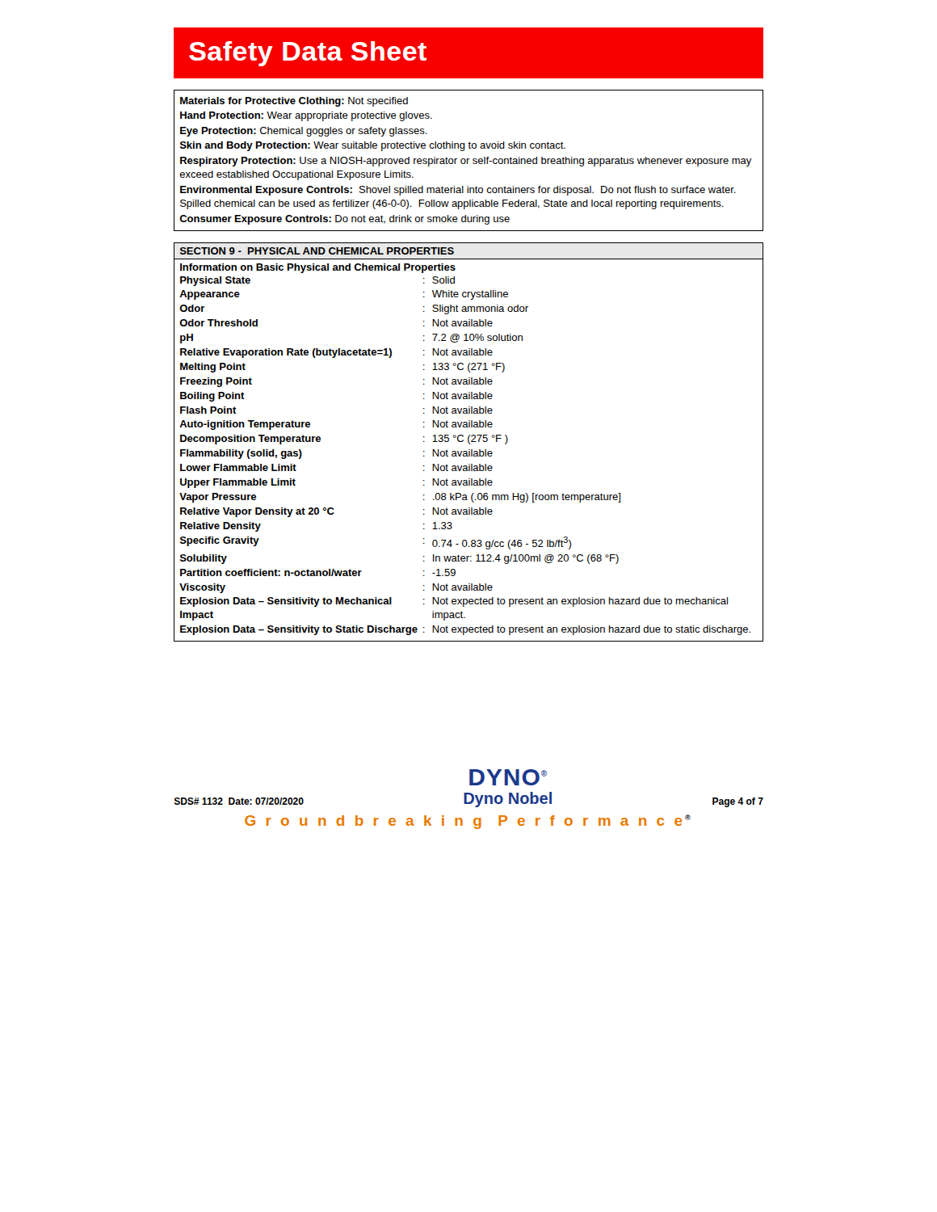Safety Data Sheet
Materials for Protective Clothing: Not specified
Hand Protection: Wear appropriate protective gloves.
Eye Protection: Chemical goggles or safety glasses.
Skin and Body Protection: Wear suitable protective clothing to avoid skin contact.
Respiratory Protection: Use a NIOSH-approved respirator or self-contained breathing apparatus whenever exposure may exceed established Occupational Exposure Limits.
Environmental Exposure Controls: Shovel spilled material into containers for disposal. Do not flush to surface water. Spilled chemical can be used as fertilizer (46-0-0). Follow applicable Federal, State and local reporting requirements.
Consumer Exposure Controls: Do not eat, drink or smoke during use
SECTION 9 - PHYSICAL AND CHEMICAL PROPERTIES
Information on Basic Physical and Chemical Properties
| Physical State | : | Solid |
| Appearance | : | White crystalline |
| Odor | : | Slight ammonia odor |
| Odor Threshold | : | Not available |
| pH | : | 7.2 @ 10% solution |
| Relative Evaporation Rate (butylacetate=1) | : | Not available |
| Melting Point | : | 133 °C (271 °F) |
| Freezing Point | : | Not available |
| Boiling Point | : | Not available |
| Flash Point | : | Not available |
| Auto-ignition Temperature | : | Not available |
| Decomposition Temperature | : | 135 °C (275 °F ) |
| Flammability (solid, gas) | : | Not available |
| Lower Flammable Limit | : | Not available |
| Upper Flammable Limit | : | Not available |
| Vapor Pressure | : | .08 kPa (.06 mm Hg) [room temperature] |
| Relative Vapor Density at 20 °C | : | Not available |
| Relative Density | : | 1.33 |
| Specific Gravity | : | 0.74 - 0.83 g/cc (46 - 52 lb/ft 3 ) |
| Solubility | : | In water: 112.4 g/100ml @ 20 °C (68 °F) |
| Partition coefficient: n-octanol/water | : | -1.59 |
| Viscosity | : | Not available |
| Explosion Data – Sensitivity to Mechanical Impact | : | Not expected to present an explosion hazard due to mechanical impact. |
| Explosion Data – Sensitivity to Static Discharge | : | Not expected to present an explosion hazard due to static discharge. |
SDS# 1132 Date: 07/20/2020
DYNO®
Dyno Nobel
Page 4 of 7
G r o u n d b r e a k i n g P e r f o r m a n c e®